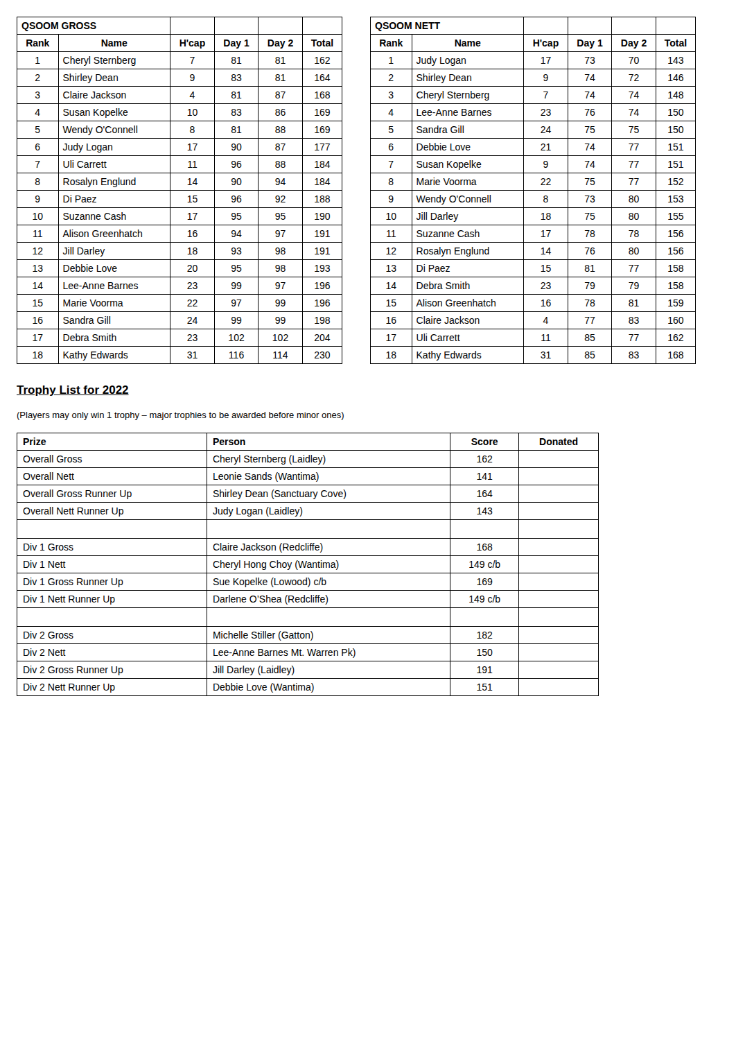| QSOOM GROSS | | | | |
| --- | --- | --- | --- | --- |
| Rank | Name | H'cap | Day 1 | Day 2 | Total |
| 1 | Cheryl Sternberg | 7 | 81 | 81 | 162 |
| 2 | Shirley Dean | 9 | 83 | 81 | 164 |
| 3 | Claire Jackson | 4 | 81 | 87 | 168 |
| 4 | Susan Kopelke | 10 | 83 | 86 | 169 |
| 5 | Wendy O'Connell | 8 | 81 | 88 | 169 |
| 6 | Judy Logan | 17 | 90 | 87 | 177 |
| 7 | Uli Carrett | 11 | 96 | 88 | 184 |
| 8 | Rosalyn Englund | 14 | 90 | 94 | 184 |
| 9 | Di Paez | 15 | 96 | 92 | 188 |
| 10 | Suzanne Cash | 17 | 95 | 95 | 190 |
| 11 | Alison Greenhatch | 16 | 94 | 97 | 191 |
| 12 | Jill Darley | 18 | 93 | 98 | 191 |
| 13 | Debbie Love | 20 | 95 | 98 | 193 |
| 14 | Lee-Anne Barnes | 23 | 99 | 97 | 196 |
| 15 | Marie Voorma | 22 | 97 | 99 | 196 |
| 16 | Sandra Gill | 24 | 99 | 99 | 198 |
| 17 | Debra Smith | 23 | 102 | 102 | 204 |
| 18 | Kathy Edwards | 31 | 116 | 114 | 230 |
| QSOOM NETT | | | | |
| --- | --- | --- | --- | --- |
| Rank | Name | H'cap | Day 1 | Day 2 | Total |
| 1 | Judy Logan | 17 | 73 | 70 | 143 |
| 2 | Shirley Dean | 9 | 74 | 72 | 146 |
| 3 | Cheryl Sternberg | 7 | 74 | 74 | 148 |
| 4 | Lee-Anne Barnes | 23 | 76 | 74 | 150 |
| 5 | Sandra Gill | 24 | 75 | 75 | 150 |
| 6 | Debbie Love | 21 | 74 | 77 | 151 |
| 7 | Susan Kopelke | 9 | 74 | 77 | 151 |
| 8 | Marie Voorma | 22 | 75 | 77 | 152 |
| 9 | Wendy O'Connell | 8 | 73 | 80 | 153 |
| 10 | Jill Darley | 18 | 75 | 80 | 155 |
| 11 | Suzanne Cash | 17 | 78 | 78 | 156 |
| 12 | Rosalyn Englund | 14 | 76 | 80 | 156 |
| 13 | Di Paez | 15 | 81 | 77 | 158 |
| 14 | Debra Smith | 23 | 79 | 79 | 158 |
| 15 | Alison Greenhatch | 16 | 78 | 81 | 159 |
| 16 | Claire Jackson | 4 | 77 | 83 | 160 |
| 17 | Uli Carrett | 11 | 85 | 77 | 162 |
| 18 | Kathy Edwards | 31 | 85 | 83 | 168 |
Trophy List for 2022
(Players may only win 1 trophy – major trophies to be awarded before minor ones)
| Prize | Person | Score | Donated |
| --- | --- | --- | --- |
| Overall Gross | Cheryl Sternberg (Laidley) | 162 | |
| Overall Nett | Leonie Sands (Wantima) | 141 | |
| Overall Gross Runner Up | Shirley Dean (Sanctuary Cove) | 164 | |
| Overall Nett Runner Up | Judy Logan (Laidley) | 143 | |
| Div 1 Gross | Claire Jackson (Redcliffe) | 168 | |
| Div 1 Nett | Cheryl Hong Choy (Wantima) | 149 c/b | |
| Div 1 Gross Runner Up | Sue Kopelke (Lowood) c/b | 169 | |
| Div 1 Nett Runner Up | Darlene O’Shea (Redcliffe) | 149 c/b | |
| Div 2 Gross | Michelle Stiller (Gatton) | 182 | |
| Div 2 Nett | Lee-Anne Barnes Mt. Warren Pk) | 150 | |
| Div 2 Gross Runner Up | Jill Darley (Laidley) | 191 | |
| Div 2 Nett Runner Up | Debbie Love (Wantima) | 151 | |